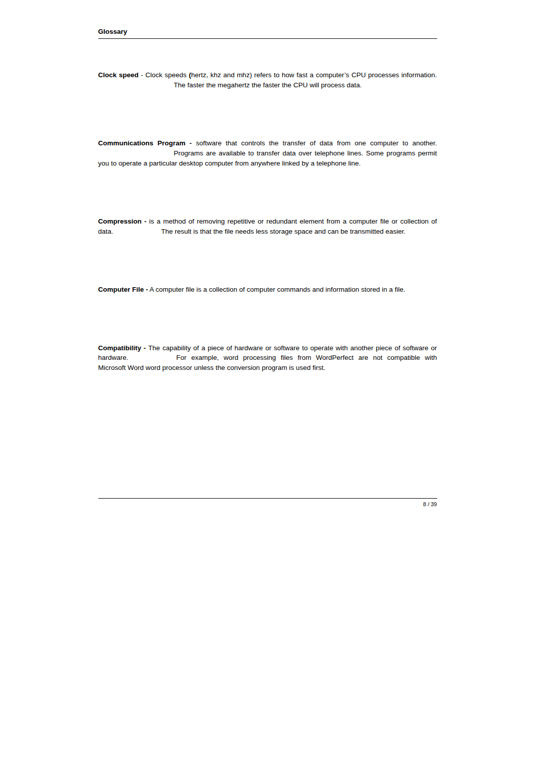Glossary
Clock speed - Clock speeds (hertz, khz and mhz) refers to how fast a computer’s CPU processes information. The faster the megahertz the faster the CPU will process data.
Communications Program - software that controls the transfer of data from one computer to another. Programs are available to transfer data over telephone lines. Some programs permit you to operate a particular desktop computer from anywhere linked by a telephone line.
Compression - is a method of removing repetitive or redundant element from a computer file or collection of data. The result is that the file needs less storage space and can be transmitted easier.
Computer File - A computer file is a collection of computer commands and information stored in a file.
Compatibility - The capability of a piece of hardware or software to operate with another piece of software or hardware. For example, word processing files from WordPerfect are not compatible with Microsoft Word word processor unless the conversion program is used first.
8 / 39